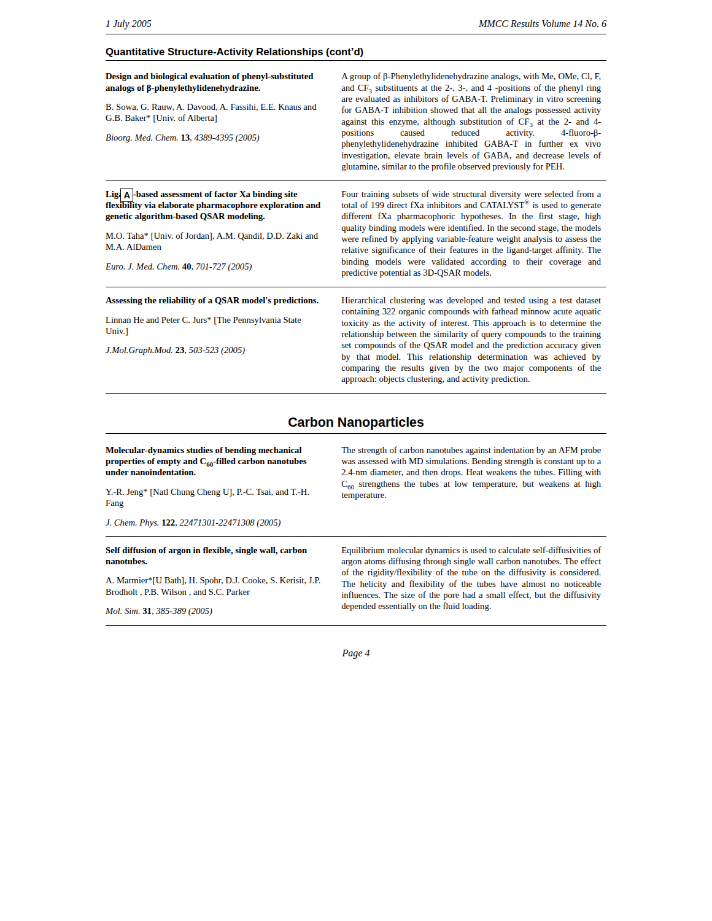1 July 2005 MMCC Results Volume 14 No. 6
Quantitative Structure-Activity Relationships (cont’d)
| Design and biological evaluation of phenyl-substituted analogs of β-phenylethylidenehydrazine. B. Sowa, G. Rauw, A. Davood, A. Fassihi, E.E. Knaus and G.B. Baker* [Univ. of Alberta] Bioorg. Med. Chem. 13 , 4389-4395 (2005) | A group of β-Phenylethylidenehydrazine analogs, with Me, OMe, Cl, F, and CF 3 substituents at the 2-, 3-, and 4 -positions of the phenyl ring are evaluated as inhibitors of GABA-T. Preliminary in vitro screening for GABA-T inhibition showed that all the analogs possessed activity against this enzyme, although substitution of CF 3 at the 2- and 4-positions caused reduced activity. 4-fluoro-β-phenylethylidenehydrazine inhibited GABA-T in further ex vivo investigation, elevate brain levels of GABA, and decrease levels of glutamine, similar to the profile observed previously for PEH. |
| A Ligand-based assessment of factor Xa binding site flexibility via elaborate pharmacophore exploration and genetic algorithm-based QSAR modeling. M.O. Taha* [Univ. of Jordan], A.M. Qandil, D.D. Zaki and M.A. AlDamen Euro. J. Med. Chem. 40 , 701-727 (2005) | Four training subsets of wide structural diversity were selected from a total of 199 direct fXa inhibitors and CATALYST ® is used to generate different fXa pharmacophoric hypotheses. In the first stage, high quality binding models were identified. In the second stage, the models were refined by applying variable-feature weight analysis to assess the relative significance of their features in the ligand-target affinity. The binding models were validated according to their coverage and predictive potential as 3D-QSAR models. |
| Assessing the reliability of a QSAR model's predictions. Linnan He and Peter C. Jurs* [The Pennsylvania State Univ.] J.Mol.Graph.Mod. 23 , 503-523 (2005) | Hierarchical clustering was developed and tested using a test dataset containing 322 organic compounds with fathead minnow acute aquatic toxicity as the activity of interest. This approach is to determine the relationship between the similarity of query compounds to the training set compounds of the QSAR model and the prediction accuracy given by that model. This relationship determination was achieved by comparing the results given by the two major components of the approach: objects clustering, and activity prediction. |
Carbon Nanoparticles
| Molecular-dynamics studies of bending mechanical properties of empty and C 60 -filled carbon nanotubes under nanoindentation. Y.-R. Jeng* [Natl Chung Cheng U], P.-C. Tsai, and T.-H. Fang J. Chem. Phys. 122 , 22471301-22471308 (2005) | The strength of carbon nanotubes against indentation by an AFM probe was assessed with MD simulations. Bending strength is constant up to a 2.4-nm diameter, and then drops. Heat weakens the tubes. Filling with C 60 strengthens the tubes at low temperature, but weakens at high temperature. |
| Self diffusion of argon in flexible, single wall, carbon nanotubes. A. Marmier*[U Bath], H. Spohr, D.J. Cooke, S. Kerisit, J.P. Brodholt , P.B. Wilson , and S.C. Parker Mol. Sim. 31 , 385-389 (2005) | Equilibrium molecular dynamics is used to calculate self-diffusivities of argon atoms diffusing through single wall carbon nanotubes. The effect of the rigidity/flexibility of the tube on the diffusivity is considered. The helicity and flexibility of the tubes have almost no noticeable influences. The size of the pore had a small effect, but the diffusivity depended essentially on the fluid loading. |
Page 4